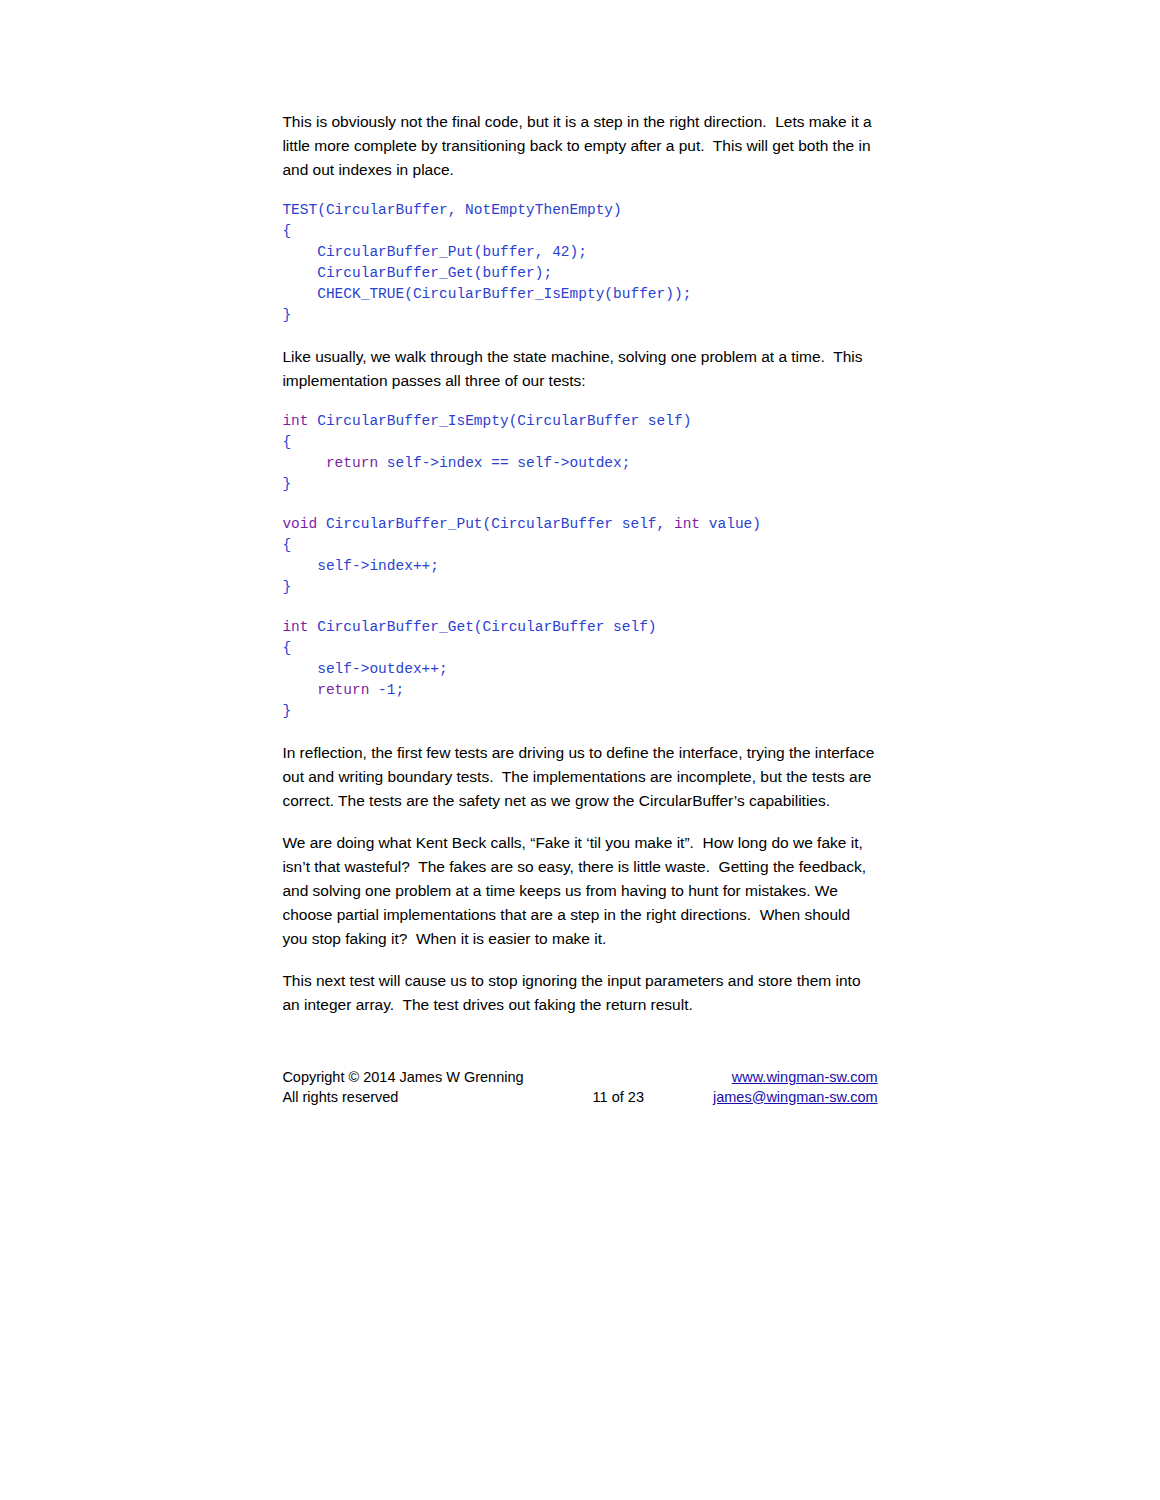This is obviously not the final code, but it is a step in the right direction. Lets make it a little more complete by transitioning back to empty after a put. This will get both the in and out indexes in place.
TEST(CircularBuffer, NotEmptyThenEmpty)
{
    CircularBuffer_Put(buffer, 42);
    CircularBuffer_Get(buffer);
    CHECK_TRUE(CircularBuffer_IsEmpty(buffer));
}
Like usually, we walk through the state machine, solving one problem at a time. This implementation passes all three of our tests:
int CircularBuffer_IsEmpty(CircularBuffer self)
{
     return self->index == self->outdex;
}
void CircularBuffer_Put(CircularBuffer self, int value)
{
    self->index++;
}
int CircularBuffer_Get(CircularBuffer self)
{
    self->outdex++;
    return -1;
}
In reflection, the first few tests are driving us to define the interface, trying the interface out and writing boundary tests. The implementations are incomplete, but the tests are correct. The tests are the safety net as we grow the CircularBuffer’s capabilities.
We are doing what Kent Beck calls, “Fake it ‘til you make it”. How long do we fake it, isn’t that wasteful? The fakes are so easy, there is little waste. Getting the feedback, and solving one problem at a time keeps us from having to hunt for mistakes. We choose partial implementations that are a step in the right directions. When should you stop faking it? When it is easier to make it.
This next test will cause us to stop ignoring the input parameters and store them into an integer array. The test drives out faking the return result.
Copyright © 2014 James W Grenning
All rights reserved
11 of 23
www.wingman-sw.com
james@wingman-sw.com